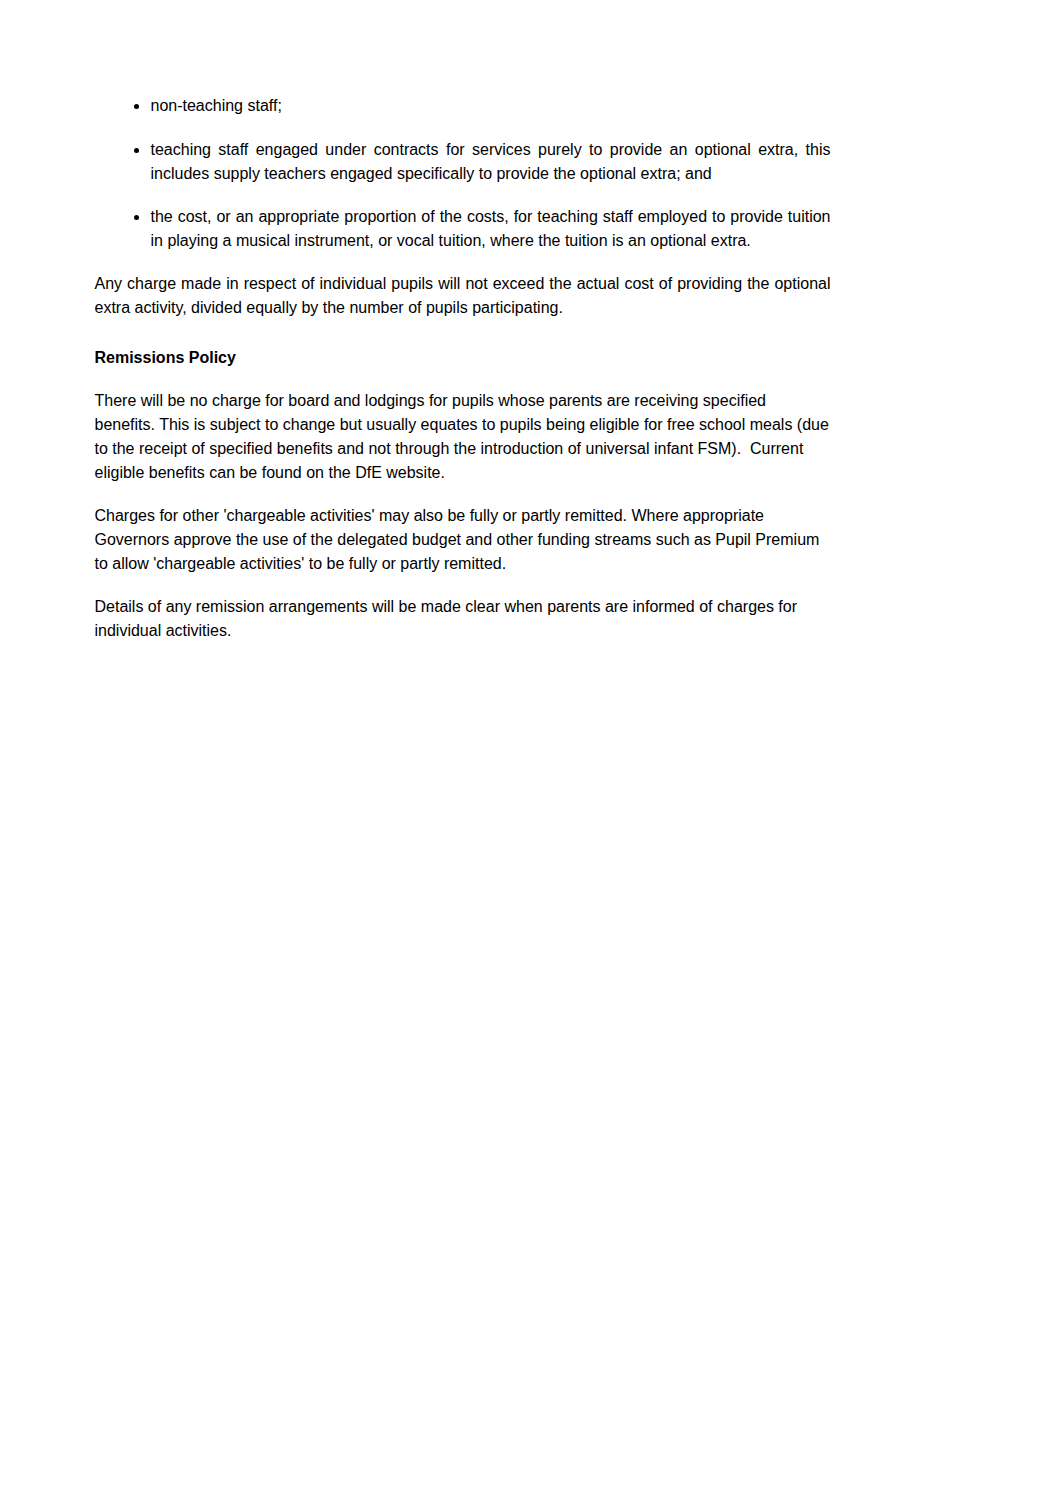non-teaching staff;
teaching staff engaged under contracts for services purely to provide an optional extra, this includes supply teachers engaged specifically to provide the optional extra; and
the cost, or an appropriate proportion of the costs, for teaching staff employed to provide tuition in playing a musical instrument, or vocal tuition, where the tuition is an optional extra.
Any charge made in respect of individual pupils will not exceed the actual cost of providing the optional extra activity, divided equally by the number of pupils participating.
Remissions Policy
There will be no charge for board and lodgings for pupils whose parents are receiving specified benefits. This is subject to change but usually equates to pupils being eligible for free school meals (due to the receipt of specified benefits and not through the introduction of universal infant FSM). Current eligible benefits can be found on the DfE website.
Charges for other 'chargeable activities' may also be fully or partly remitted. Where appropriate Governors approve the use of the delegated budget and other funding streams such as Pupil Premium to allow 'chargeable activities' to be fully or partly remitted.
Details of any remission arrangements will be made clear when parents are informed of charges for individual activities.